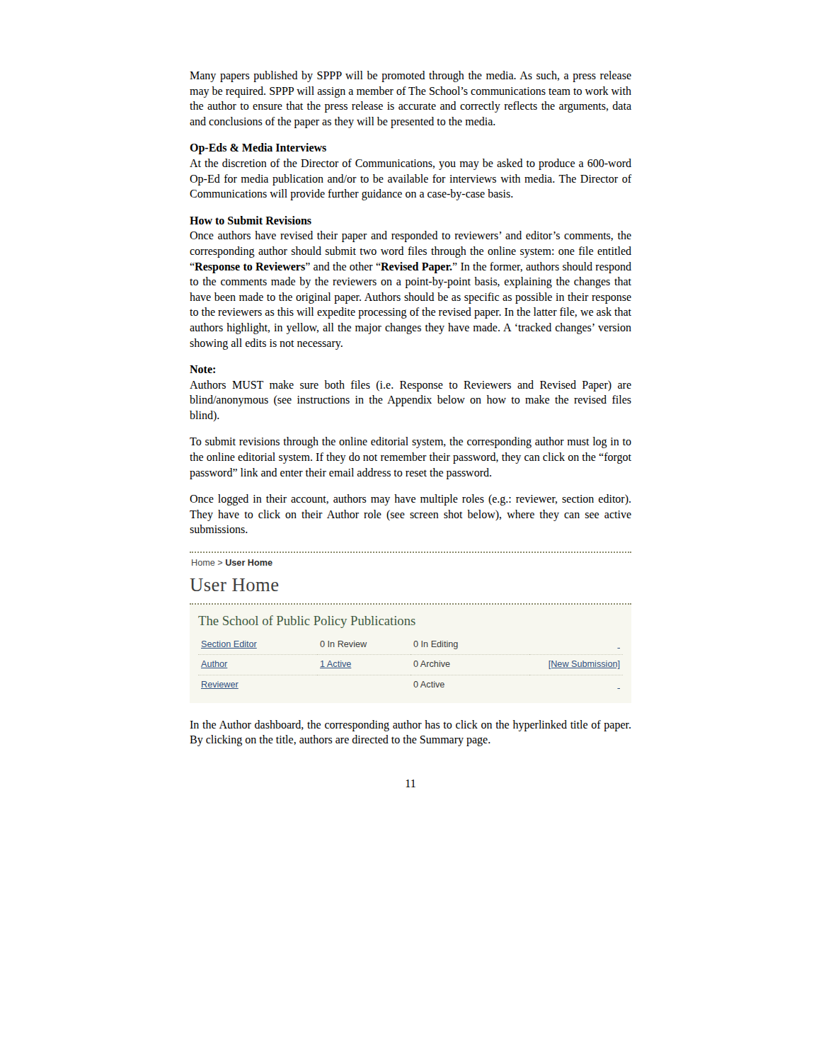Many papers published by SPPP will be promoted through the media. As such, a press release may be required. SPPP will assign a member of The School’s communications team to work with the author to ensure that the press release is accurate and correctly reflects the arguments, data and conclusions of the paper as they will be presented to the media.
Op-Eds & Media Interviews
At the discretion of the Director of Communications, you may be asked to produce a 600-word Op-Ed for media publication and/or to be available for interviews with media. The Director of Communications will provide further guidance on a case-by-case basis.
How to Submit Revisions
Once authors have revised their paper and responded to reviewers’ and editor’s comments, the corresponding author should submit two word files through the online system: one file entitled “Response to Reviewers” and the other “Revised Paper.” In the former, authors should respond to the comments made by the reviewers on a point-by-point basis, explaining the changes that have been made to the original paper. Authors should be as specific as possible in their response to the reviewers as this will expedite processing of the revised paper. In the latter file, we ask that authors highlight, in yellow, all the major changes they have made. A ‘tracked changes’ version showing all edits is not necessary.
Note:
Authors MUST make sure both files (i.e. Response to Reviewers and Revised Paper) are blind/anonymous (see instructions in the Appendix below on how to make the revised files blind).
To submit revisions through the online editorial system, the corresponding author must log in to the online editorial system. If they do not remember their password, they can click on the “forgot password” link and enter their email address to reset the password.
Once logged in their account, authors may have multiple roles (e.g.: reviewer, section editor). They have to click on their Author role (see screen shot below), where they can see active submissions.
Home > User Home
User Home
The School of Public Policy Publications
| Section Editor | 0 In Review | 0 In Editing | |
| Author | 1 Active | 0 Archive | [New Submission] |
| Reviewer | | 0 Active | |
In the Author dashboard, the corresponding author has to click on the hyperlinked title of paper. By clicking on the title, authors are directed to the Summary page.
11